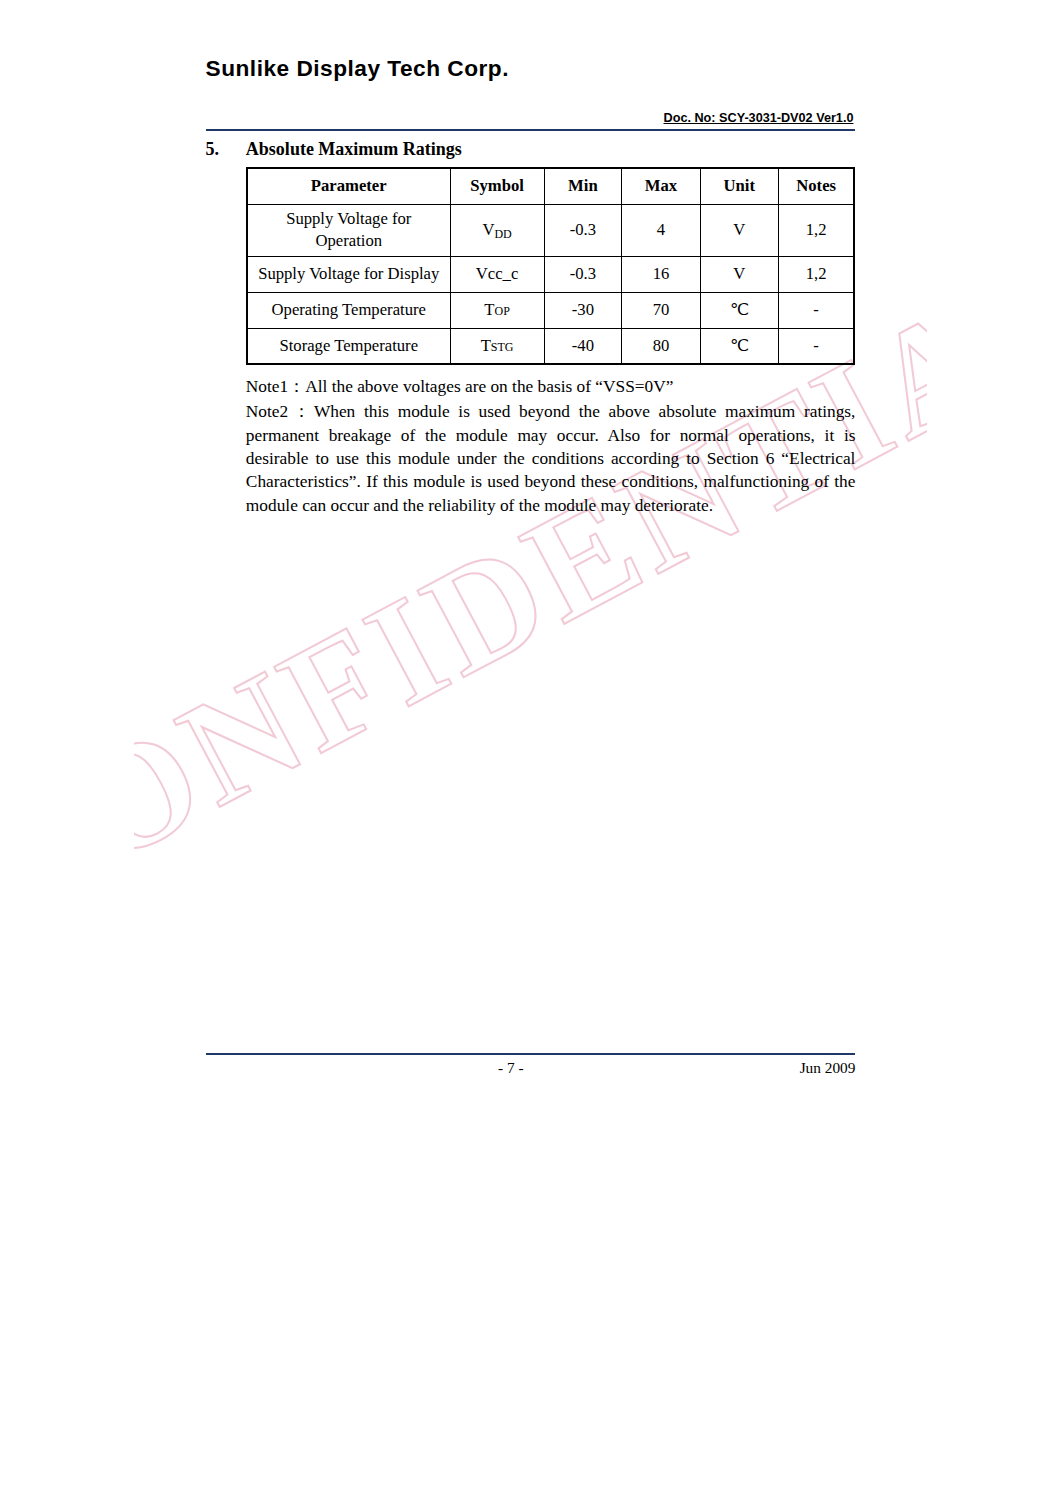CONFIDENTIAL
Sunlike Display Tech Corp.
Doc. No: SCY-3031-DV02 Ver1.0
5. Absolute Maximum Ratings
| Parameter | Symbol | Min | Max | Unit | Notes |
| --- | --- | --- | --- | --- | --- |
| Supply Voltage for Operation | V DD | -0.3 | 4 | V | 1,2 |
| Supply Voltage for Display | Vcc_c | -0.3 | 16 | V | 1,2 |
| Operating Temperature | T op | -30 | 70 | ℃ | - |
| Storage Temperature | T stg | -40 | 80 | ℃ | - |
Note1：All the above voltages are on the basis of “VSS=0V”
Note2：When this module is used beyond the above absolute maximum ratings, permanent breakage of the module may occur. Also for normal operations, it is desirable to use this module under the conditions according to Section 6 “Electrical Characteristics”. If this module is used beyond these conditions, malfunctioning of the module can occur and the reliability of the module may deteriorate.
- 7 - Jun 2009